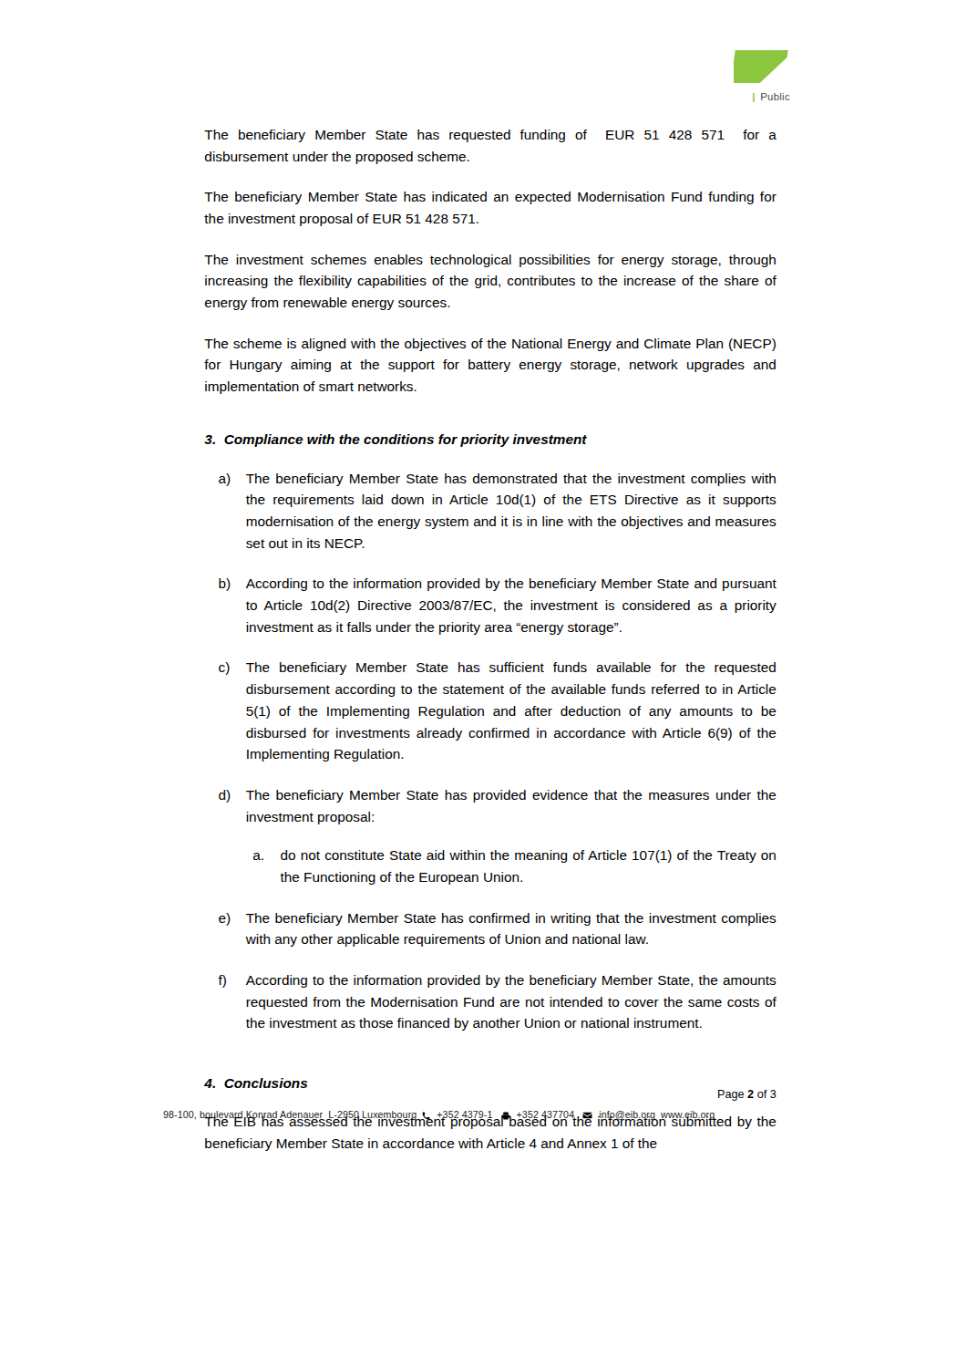| Public
The beneficiary Member State has requested funding of EUR 51 428 571 for a disbursement under the proposed scheme.
The beneficiary Member State has indicated an expected Modernisation Fund funding for the investment proposal of EUR 51 428 571.
The investment schemes enables technological possibilities for energy storage, through increasing the flexibility capabilities of the grid, contributes to the increase of the share of energy from renewable energy sources.
The scheme is aligned with the objectives of the National Energy and Climate Plan (NECP) for Hungary aiming at the support for battery energy storage, network upgrades and implementation of smart networks.
3. Compliance with the conditions for priority investment
The beneficiary Member State has demonstrated that the investment complies with the requirements laid down in Article 10d(1) of the ETS Directive as it supports modernisation of the energy system and it is in line with the objectives and measures set out in its NECP.
According to the information provided by the beneficiary Member State and pursuant to Article 10d(2) Directive 2003/87/EC, the investment is considered as a priority investment as it falls under the priority area “energy storage”.
The beneficiary Member State has sufficient funds available for the requested disbursement according to the statement of the available funds referred to in Article 5(1) of the Implementing Regulation and after deduction of any amounts to be disbursed for investments already confirmed in accordance with Article 6(9) of the Implementing Regulation.
The beneficiary Member State has provided evidence that the measures under the investment proposal:
do not constitute State aid within the meaning of Article 107(1) of the Treaty on the Functioning of the European Union.
The beneficiary Member State has confirmed in writing that the investment complies with any other applicable requirements of Union and national law.
According to the information provided by the beneficiary Member State, the amounts requested from the Modernisation Fund are not intended to cover the same costs of the investment as those financed by another Union or national instrument.
4. Conclusions
The EIB has assessed the investment proposal based on the information submitted by the beneficiary Member State in accordance with Article 4 and Annex 1 of the
Page 2 of 3
98-100, boulevard Konrad Adenauer L-2950 Luxembourg +352 4379-1 +352 437704 info@eib.org www.eib.org